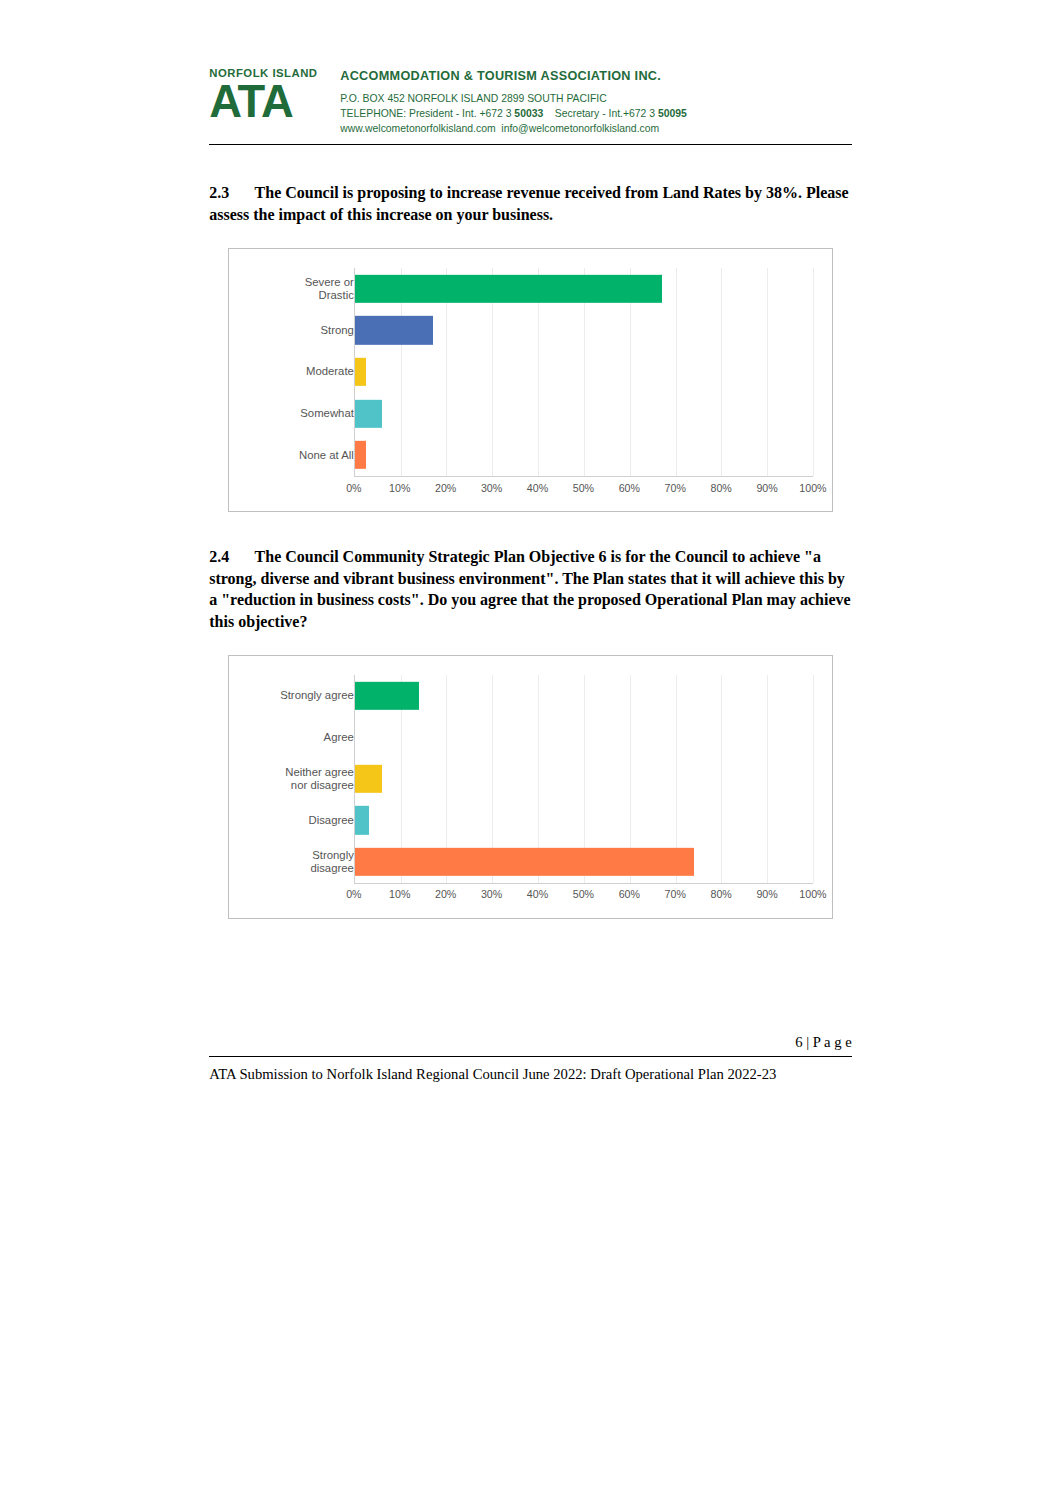NORFOLK ISLAND
ATA
ACCOMMODATION & TOURISM ASSOCIATION INC.
P.O. BOX 452 NORFOLK ISLAND 2899 SOUTH PACIFIC
TELEPHONE: President - Int. +672 3 50033 Secretary - Int.+672 3 50095
www.welcometonorfolkisland.com info@welcometonorfolkisland.com
2.3 The Council is proposing to increase revenue received from Land Rates by 38%. Please assess the impact of this increase on your business.
| Severe or Drastic | |
| Strong | |
| Moderate | |
| Somewhat | |
| None at All | |
0% 10% 20% 30% 40% 50% 60% 70% 80% 90% 100%
2.4 The Council Community Strategic Plan Objective 6 is for the Council to achieve "a strong, diverse and vibrant business environment". The Plan states that it will achieve this by a "reduction in business costs". Do you agree that the proposed Operational Plan may achieve this objective?
| Strongly agree | |
| Agree | |
| Neither agree nor disagree | |
| Disagree | |
| Strongly disagree | |
0% 10% 20% 30% 40% 50% 60% 70% 80% 90% 100%
6 | P a g e
ATA Submission to Norfolk Island Regional Council June 2022: Draft Operational Plan 2022-23